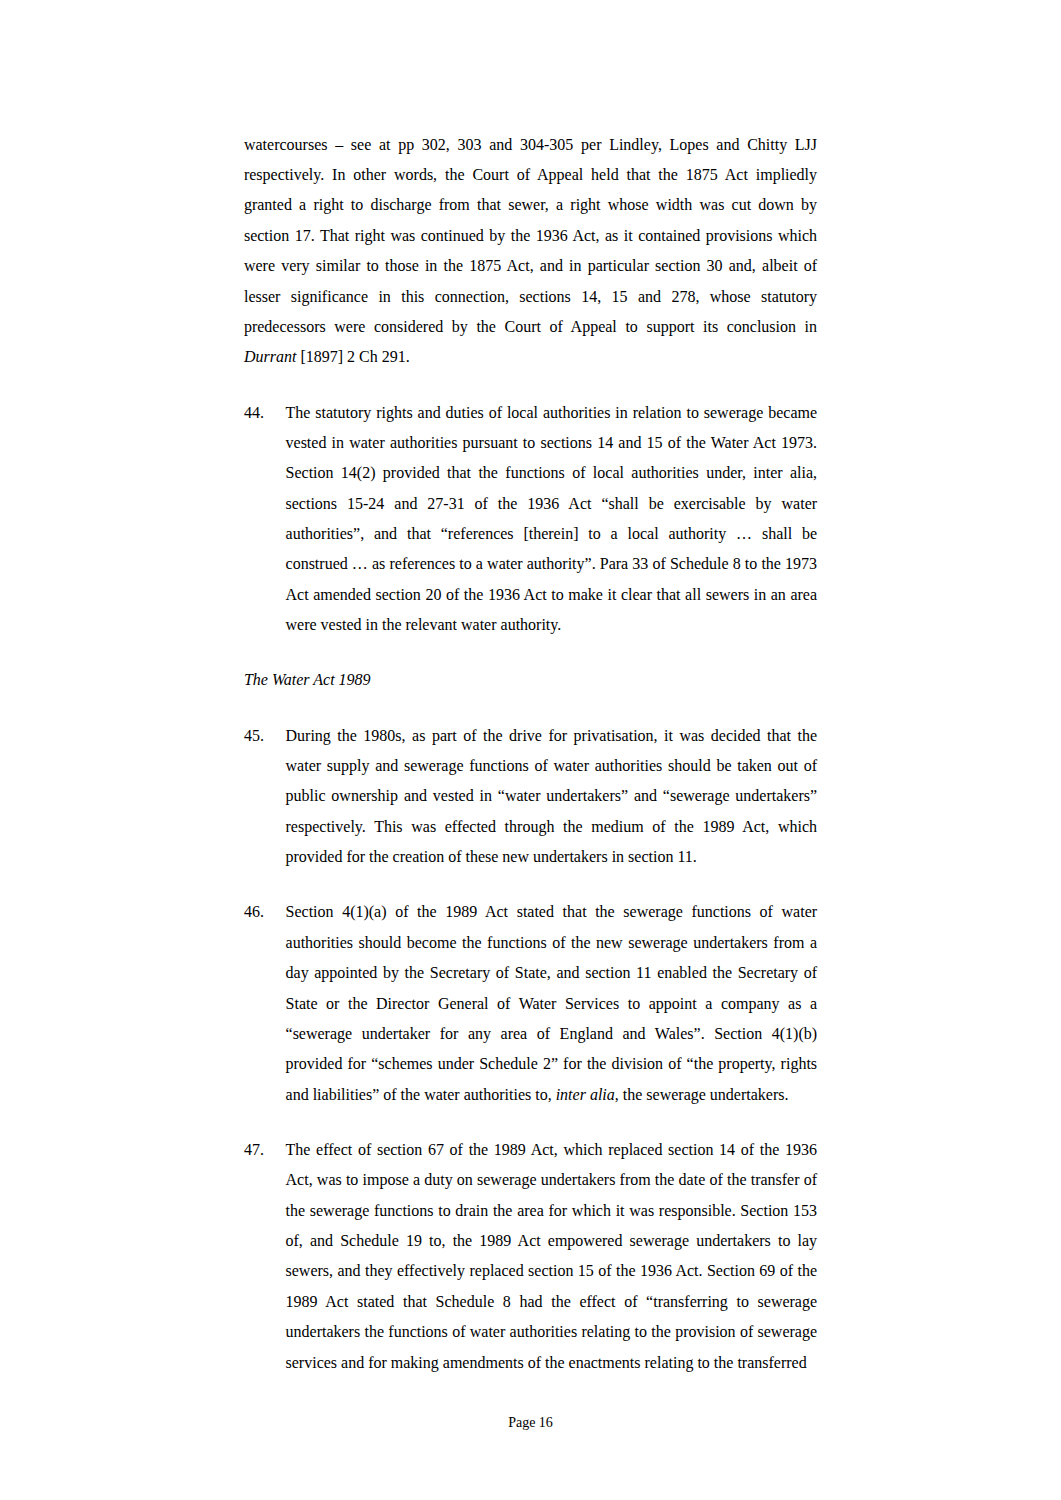watercourses – see at pp 302, 303 and 304-305 per Lindley, Lopes and Chitty LJJ respectively. In other words, the Court of Appeal held that the 1875 Act impliedly granted a right to discharge from that sewer, a right whose width was cut down by section 17. That right was continued by the 1936 Act, as it contained provisions which were very similar to those in the 1875 Act, and in particular section 30 and, albeit of lesser significance in this connection, sections 14, 15 and 278, whose statutory predecessors were considered by the Court of Appeal to support its conclusion in Durrant [1897] 2 Ch 291.
44.
The statutory rights and duties of local authorities in relation to sewerage became vested in water authorities pursuant to sections 14 and 15 of the Water Act 1973. Section 14(2) provided that the functions of local authorities under, inter alia, sections 15-24 and 27-31 of the 1936 Act “shall be exercisable by water authorities”, and that “references [therein] to a local authority … shall be construed … as references to a water authority”. Para 33 of Schedule 8 to the 1973 Act amended section 20 of the 1936 Act to make it clear that all sewers in an area were vested in the relevant water authority.
The Water Act 1989
45.
During the 1980s, as part of the drive for privatisation, it was decided that the water supply and sewerage functions of water authorities should be taken out of public ownership and vested in “water undertakers” and “sewerage undertakers” respectively. This was effected through the medium of the 1989 Act, which provided for the creation of these new undertakers in section 11.
46.
Section 4(1)(a) of the 1989 Act stated that the sewerage functions of water authorities should become the functions of the new sewerage undertakers from a day appointed by the Secretary of State, and section 11 enabled the Secretary of State or the Director General of Water Services to appoint a company as a “sewerage undertaker for any area of England and Wales”. Section 4(1)(b) provided for “schemes under Schedule 2” for the division of “the property, rights and liabilities” of the water authorities to, inter alia, the sewerage undertakers.
47.
The effect of section 67 of the 1989 Act, which replaced section 14 of the 1936 Act, was to impose a duty on sewerage undertakers from the date of the transfer of the sewerage functions to drain the area for which it was responsible. Section 153 of, and Schedule 19 to, the 1989 Act empowered sewerage undertakers to lay sewers, and they effectively replaced section 15 of the 1936 Act. Section 69 of the 1989 Act stated that Schedule 8 had the effect of “transferring to sewerage undertakers the functions of water authorities relating to the provision of sewerage services and for making amendments of the enactments relating to the transferred
Page 16